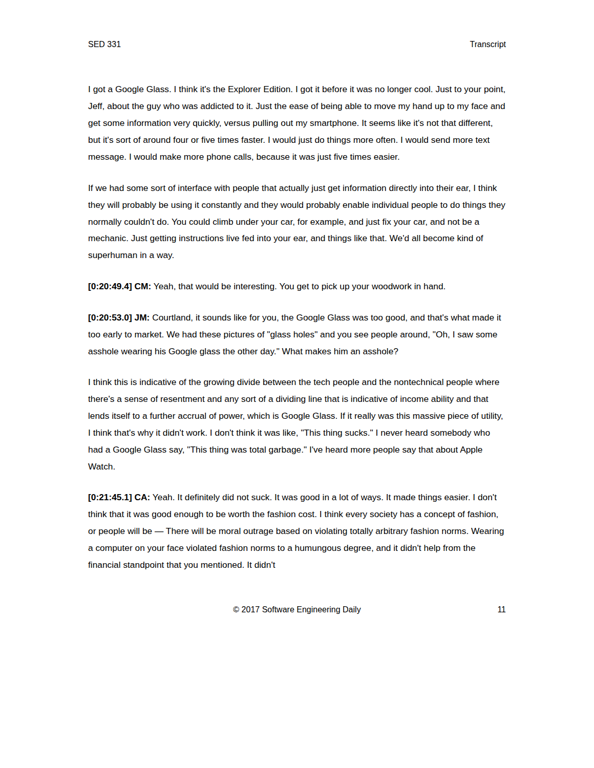SED 331 Transcript
I got a Google Glass. I think it's the Explorer Edition. I got it before it was no longer cool. Just to your point, Jeff, about the guy who was addicted to it. Just the ease of being able to move my hand up to my face and get some information very quickly, versus pulling out my smartphone. It seems like it's not that different, but it's sort of around four or five times faster. I would just do things more often. I would send more text message. I would make more phone calls, because it was just five times easier.
If we had some sort of interface with people that actually just get information directly into their ear, I think they will probably be using it constantly and they would probably enable individual people to do things they normally couldn't do. You could climb under your car, for example, and just fix your car, and not be a mechanic. Just getting instructions live fed into your ear, and things like that. We'd all become kind of superhuman in a way.
[0:20:49.4] CM: Yeah, that would be interesting. You get to pick up your woodwork in hand.
[0:20:53.0] JM: Courtland, it sounds like for you, the Google Glass was too good, and that's what made it too early to market. We had these pictures of "glass holes" and you see people around, "Oh, I saw some asshole wearing his Google glass the other day." What makes him an asshole?
I think this is indicative of the growing divide between the tech people and the nontechnical people where there's a sense of resentment and any sort of a dividing line that is indicative of income ability and that lends itself to a further accrual of power, which is Google Glass. If it really was this massive piece of utility, I think that's why it didn't work. I don't think it was like, "This thing sucks." I never heard somebody who had a Google Glass say, "This thing was total garbage." I've heard more people say that about Apple Watch.
[0:21:45.1] CA: Yeah. It definitely did not suck. It was good in a lot of ways. It made things easier. I don't think that it was good enough to be worth the fashion cost. I think every society has a concept of fashion, or people will be — There will be moral outrage based on violating totally arbitrary fashion norms. Wearing a computer on your face violated fashion norms to a humungous degree, and it didn't help from the financial standpoint that you mentioned. It didn't
© 2017 Software Engineering Daily 11